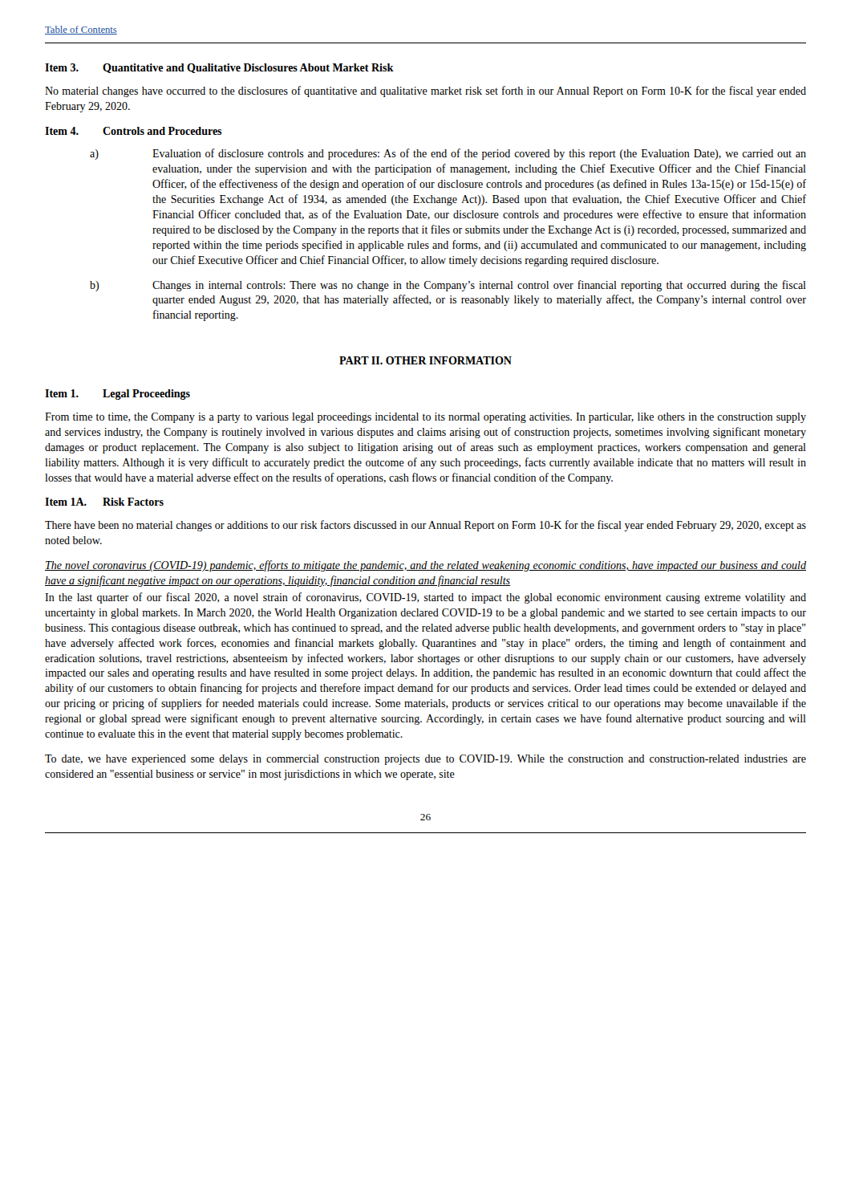Table of Contents
| Item 3. | Quantitative and Qualitative Disclosures About Market Risk |
No material changes have occurred to the disclosures of quantitative and qualitative market risk set forth in our Annual Report on Form 10-K for the fiscal year ended February 29, 2020.
| Item 4. | Controls and Procedures |
| a) | Evaluation of disclosure controls and procedures: As of the end of the period covered by this report (the Evaluation Date), we carried out an evaluation, under the supervision and with the participation of management, including the Chief Executive Officer and the Chief Financial Officer, of the effectiveness of the design and operation of our disclosure controls and procedures (as defined in Rules 13a-15(e) or 15d-15(e) of the Securities Exchange Act of 1934, as amended (the Exchange Act)). Based upon that evaluation, the Chief Executive Officer and Chief Financial Officer concluded that, as of the Evaluation Date, our disclosure controls and procedures were effective to ensure that information required to be disclosed by the Company in the reports that it files or submits under the Exchange Act is (i) recorded, processed, summarized and reported within the time periods specified in applicable rules and forms, and (ii) accumulated and communicated to our management, including our Chief Executive Officer and Chief Financial Officer, to allow timely decisions regarding required disclosure. |
| b) | Changes in internal controls: There was no change in the Company’s internal control over financial reporting that occurred during the fiscal quarter ended August 29, 2020, that has materially affected, or is reasonably likely to materially affect, the Company’s internal control over financial reporting. |
PART II. OTHER INFORMATION
| Item 1. | Legal Proceedings |
From time to time, the Company is a party to various legal proceedings incidental to its normal operating activities. In particular, like others in the construction supply and services industry, the Company is routinely involved in various disputes and claims arising out of construction projects, sometimes involving significant monetary damages or product replacement. The Company is also subject to litigation arising out of areas such as employment practices, workers compensation and general liability matters. Although it is very difficult to accurately predict the outcome of any such proceedings, facts currently available indicate that no matters will result in losses that would have a material adverse effect on the results of operations, cash flows or financial condition of the Company.
| Item 1A. | Risk Factors |
There have been no material changes or additions to our risk factors discussed in our Annual Report on Form 10-K for the fiscal year ended February 29, 2020, except as noted below.
The novel coronavirus (COVID-19) pandemic, efforts to mitigate the pandemic, and the related weakening economic conditions, have impacted our business and could have a significant negative impact on our operations, liquidity, financial condition and financial results
In the last quarter of our fiscal 2020, a novel strain of coronavirus, COVID-19, started to impact the global economic environment causing extreme volatility and uncertainty in global markets. In March 2020, the World Health Organization declared COVID-19 to be a global pandemic and we started to see certain impacts to our business. This contagious disease outbreak, which has continued to spread, and the related adverse public health developments, and government orders to "stay in place" have adversely affected work forces, economies and financial markets globally. Quarantines and "stay in place" orders, the timing and length of containment and eradication solutions, travel restrictions, absenteeism by infected workers, labor shortages or other disruptions to our supply chain or our customers, have adversely impacted our sales and operating results and have resulted in some project delays. In addition, the pandemic has resulted in an economic downturn that could affect the ability of our customers to obtain financing for projects and therefore impact demand for our products and services. Order lead times could be extended or delayed and our pricing or pricing of suppliers for needed materials could increase. Some materials, products or services critical to our operations may become unavailable if the regional or global spread were significant enough to prevent alternative sourcing. Accordingly, in certain cases we have found alternative product sourcing and will continue to evaluate this in the event that material supply becomes problematic.
To date, we have experienced some delays in commercial construction projects due to COVID-19. While the construction and construction-related industries are considered an "essential business or service" in most jurisdictions in which we operate, site
26